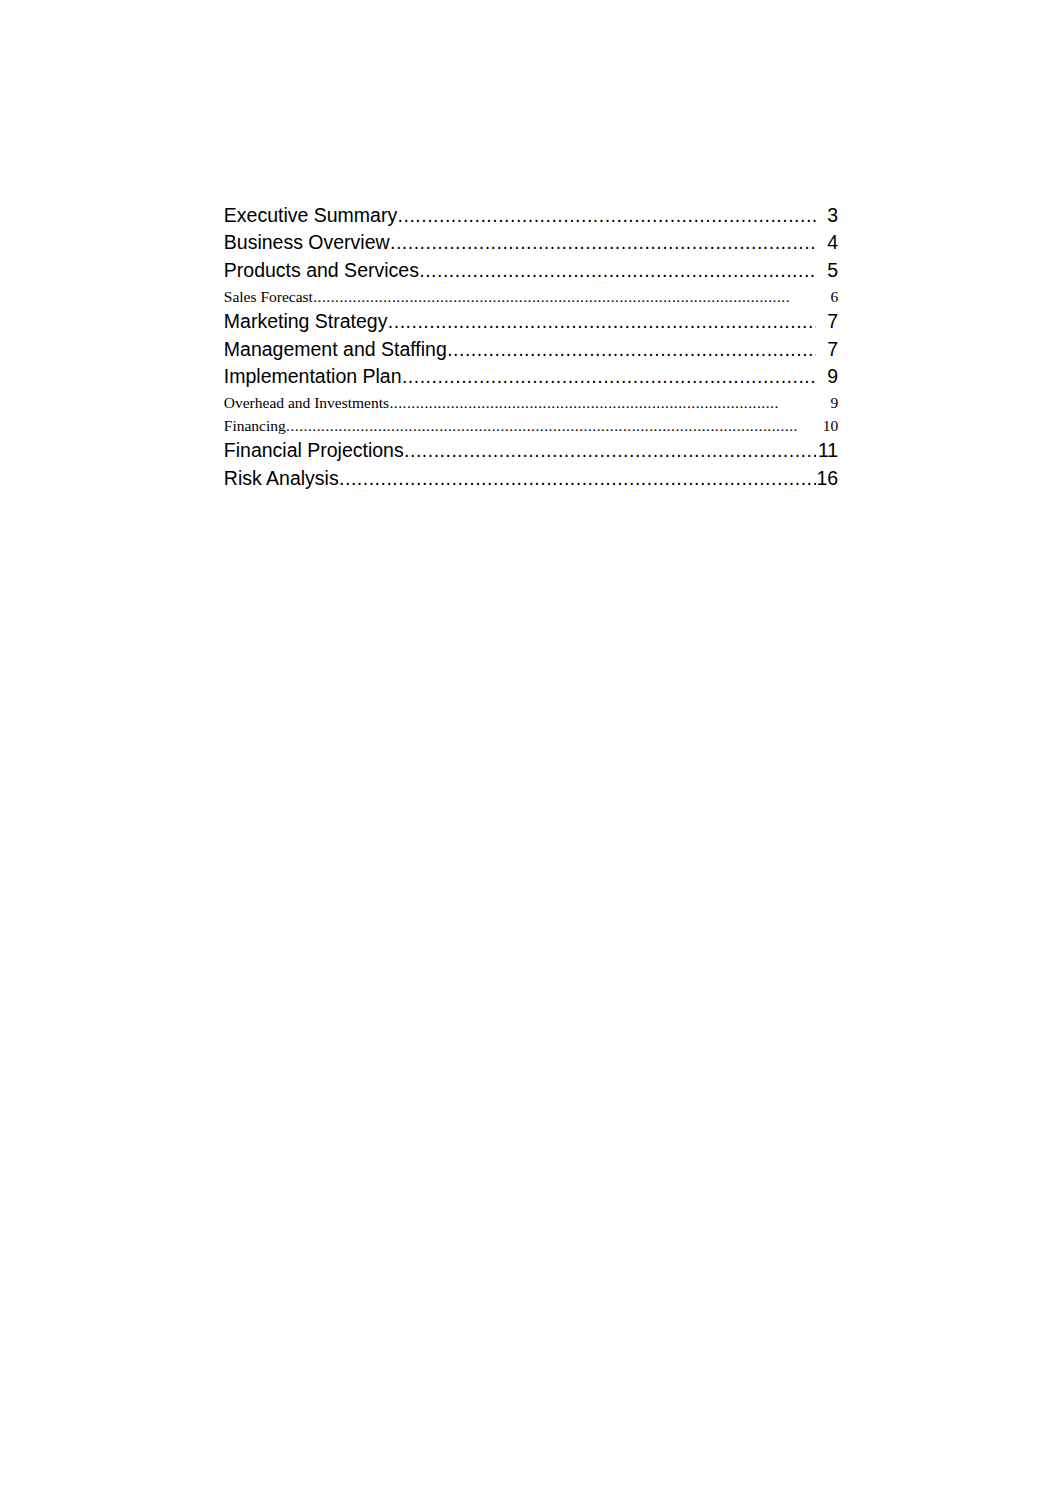Executive Summary ................................................................................................. 3
Business Overview ................................................................................................... 4
Products and Services ........................................................................................... 5
Sales Forecast ............................................................................................................. 6
Marketing Strategy .................................................................................................. 7
Management and Staffing ....................................................................................... 7
Implementation Plan ............................................................................................... 9
Overhead and Investments ......................................................................................... 9
Financing ..................................................................................................................... 10
Financial Projections ............................................................................................. 11
Risk Analysis ............................................................................................................. 16